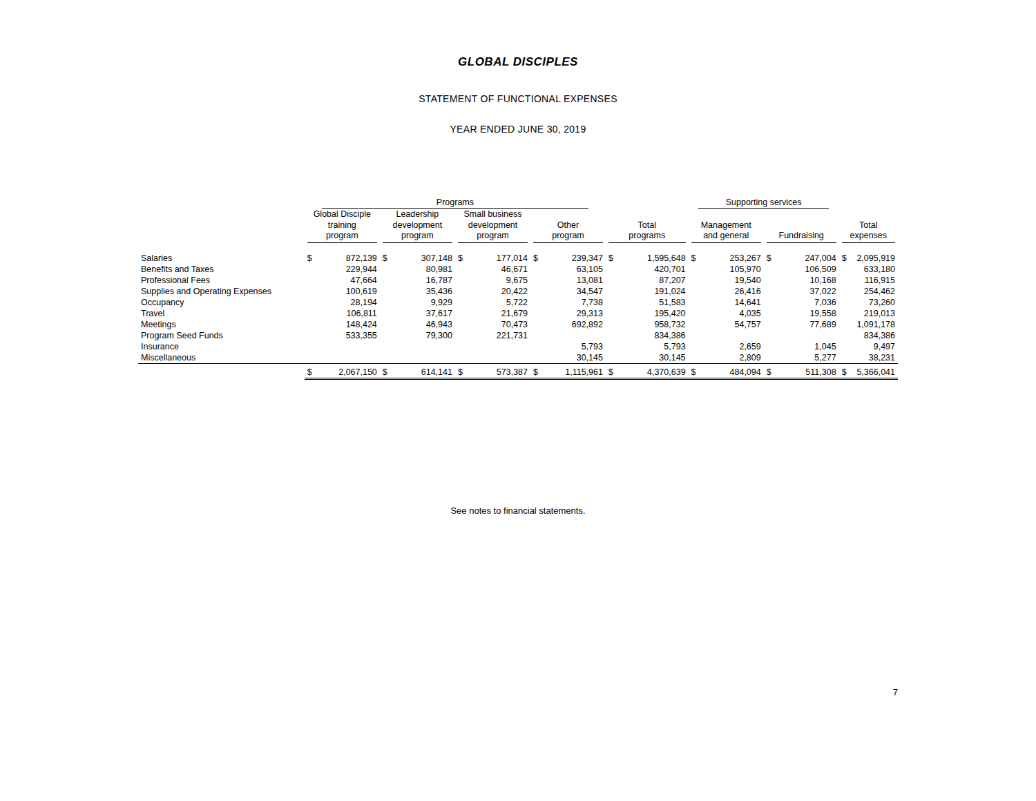GLOBAL DISCIPLES
STATEMENT OF FUNCTIONAL EXPENSES
YEAR ENDED JUNE 30, 2019
| | Programs | | Supporting services | |
| | Global Disciple training program | Leadership development program | Small business development program | Other program | Total programs | Management and general | Fundraising | Total expenses |
| Salaries | $ | 872,139 | $ | 307,148 | $ | 177,014 | $ | 239,347 | $ | 1,595,648 | $ | 253,267 | $ | 247,004 | $ | 2,095,919 |
| Benefits and Taxes | | 229,944 | | 80,981 | | 46,671 | | 63,105 | | 420,701 | | 105,970 | | 106,509 | | 633,180 |
| Professional Fees | | 47,664 | | 16,787 | | 9,675 | | 13,081 | | 87,207 | | 19,540 | | 10,168 | | 116,915 |
| Supplies and Operating Expenses | | 100,619 | | 35,436 | | 20,422 | | 34,547 | | 191,024 | | 26,416 | | 37,022 | | 254,462 |
| Occupancy | | 28,194 | | 9,929 | | 5,722 | | 7,738 | | 51,583 | | 14,641 | | 7,036 | | 73,260 |
| Travel | | 106,811 | | 37,617 | | 21,679 | | 29,313 | | 195,420 | | 4,035 | | 19,558 | | 219,013 |
| Meetings | | 148,424 | | 46,943 | | 70,473 | | 692,892 | | 958,732 | | 54,757 | | 77,689 | | 1,091,178 |
| Program Seed Funds | | 533,355 | | 79,300 | | 221,731 | | | | 834,386 | | | | | | 834,386 |
| Insurance | | | | | | | | 5,793 | | 5,793 | | 2,659 | | 1,045 | | 9,497 |
| Miscellaneous | | | | | | | | 30,145 | | 30,145 | | 2,809 | | 5,277 | | 38,231 |
| | $ | 2,067,150 | $ | 614,141 | $ | 573,387 | $ | 1,115,961 | $ | 4,370,639 | $ | 484,094 | $ | 511,308 | $ | 5,366,041 |
See notes to financial statements.
7